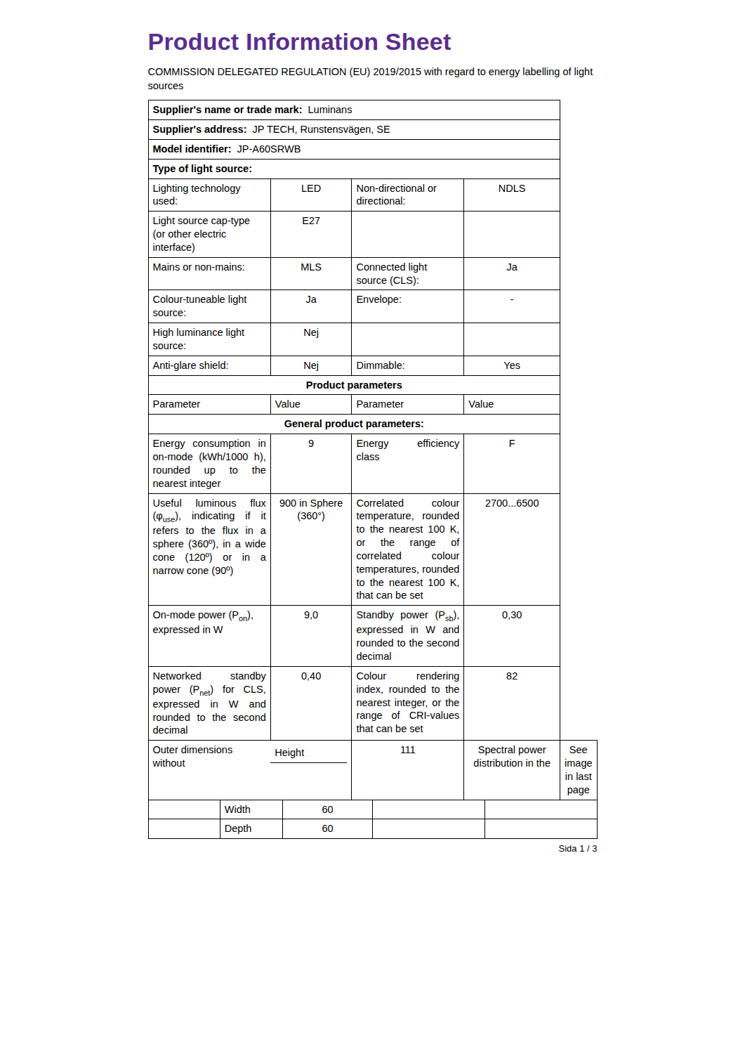Product Information Sheet
COMMISSION DELEGATED REGULATION (EU) 2019/2015 with regard to energy labelling of light sources
| Supplier's name or trade mark: Luminans |
| Supplier's address: JP TECH, Runstensvägen, SE |
| Model identifier: JP-A60SRWB |
| Type of light source: |
| Lighting technology used: | LED | Non-directional or directional: | NDLS |
| Light source cap-type (or other electric interface) | E27 | | |
| Mains or non-mains: | MLS | Connected light source (CLS): | Ja |
| Colour-tuneable light source: | Ja | Envelope: | - |
| High luminance light source: | Nej | | |
| Anti-glare shield: | Nej | Dimmable: | Yes |
| Product parameters |
| Parameter | Value | Parameter | Value |
| General product parameters: |
| Energy consumption in on-mode (kWh/1000 h), rounded up to the nearest integer | 9 | Energy efficiency class | F |
| Useful luminous flux (φ use ), indicating if it refers to the flux in a sphere (360º), in a wide cone (120º) or in a narrow cone (90º) | 900 in Sphere (360°) | Correlated colour temperature, rounded to the nearest 100 K, or the range of correlated colour temperatures, rounded to the nearest 100 K, that can be set | 2700...6500 |
| On-mode power (P on ), expressed in W | 9,0 | Standby power (P sb ), expressed in W and rounded to the second decimal | 0,30 |
| Networked standby power (P net ) for CLS, expressed in W and rounded to the second decimal | 0,40 | Colour rendering index, rounded to the nearest integer, or the range of CRI-values that can be set | 82 |
| Outer dimensions without | / Height / | 111 | Spectral power distribution in the | See image in last page |
| | Width | 60 | | |
| | Depth | 60 | | |
Sida 1 / 3